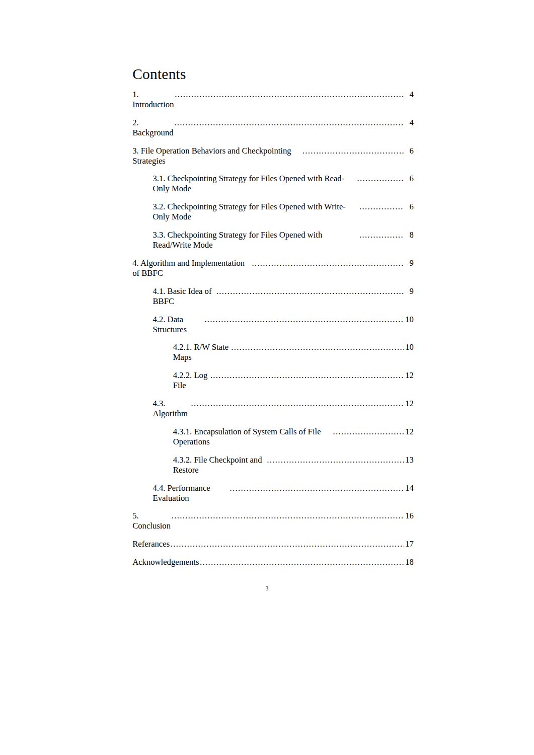Contents
1. Introduction .................................................................................................................. 4
2. Background .................................................................................................................. 4
3. File Operation Behaviors and Checkpointing Strategies .......................................... 6
3.1. Checkpointing Strategy for Files Opened with Read-Only Mode ................... 6
3.2. Checkpointing Strategy for Files Opened with Write-Only Mode .................. 6
3.3. Checkpointing Strategy for Files Opened with Read/Write Mode .................. 8
4. Algorithm and Implementation of BBFC ................................................................... 9
4.1. Basic Idea of BBFC ......................................................................................... 9
4.2. Data Structures .............................................................................................. 10
4.2.1. R/W State Maps ................................................................................... 10
4.2.2. Log File ............................................................................................... 12
4.3. Algorithm ..................................................................................................... 12
4.3.1. Encapsulation of System Calls of File Operations .............................. 12
4.3.2. File Checkpoint and Restore .............................................................. 13
4.4. Performance Evaluation ............................................................................... 14
5. Conclusion .............................................................................................................. 16
Referances .................................................................................................................. 17
Acknowledgements .................................................................................................... 18
3